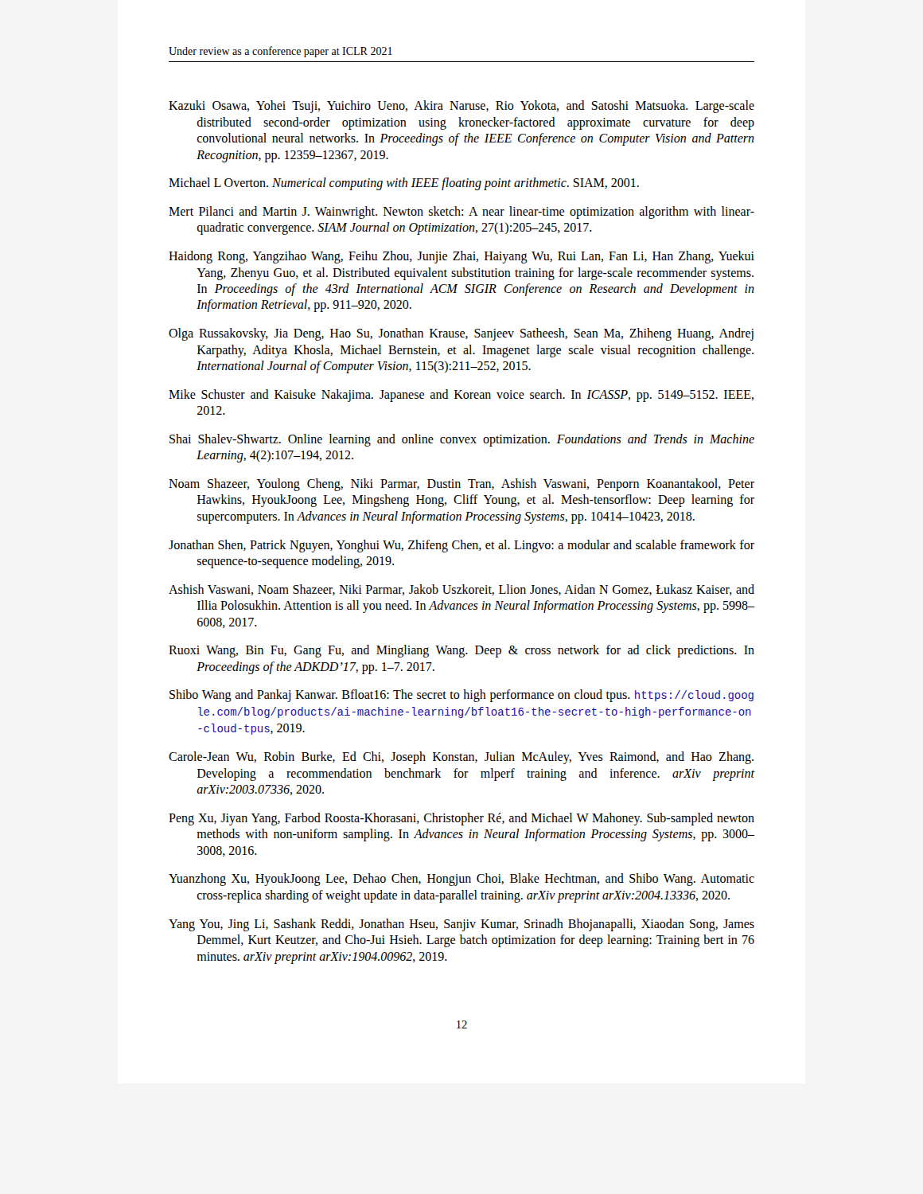Under review as a conference paper at ICLR 2021
Kazuki Osawa, Yohei Tsuji, Yuichiro Ueno, Akira Naruse, Rio Yokota, and Satoshi Matsuoka. Large-scale distributed second-order optimization using kronecker-factored approximate curvature for deep convolutional neural networks. In Proceedings of the IEEE Conference on Computer Vision and Pattern Recognition, pp. 12359–12367, 2019.
Michael L Overton. Numerical computing with IEEE floating point arithmetic. SIAM, 2001.
Mert Pilanci and Martin J. Wainwright. Newton sketch: A near linear-time optimization algorithm with linear-quadratic convergence. SIAM Journal on Optimization, 27(1):205–245, 2017.
Haidong Rong, Yangzihao Wang, Feihu Zhou, Junjie Zhai, Haiyang Wu, Rui Lan, Fan Li, Han Zhang, Yuekui Yang, Zhenyu Guo, et al. Distributed equivalent substitution training for large-scale recommender systems. In Proceedings of the 43rd International ACM SIGIR Conference on Research and Development in Information Retrieval, pp. 911–920, 2020.
Olga Russakovsky, Jia Deng, Hao Su, Jonathan Krause, Sanjeev Satheesh, Sean Ma, Zhiheng Huang, Andrej Karpathy, Aditya Khosla, Michael Bernstein, et al. Imagenet large scale visual recognition challenge. International Journal of Computer Vision, 115(3):211–252, 2015.
Mike Schuster and Kaisuke Nakajima. Japanese and Korean voice search. In ICASSP, pp. 5149–5152. IEEE, 2012.
Shai Shalev-Shwartz. Online learning and online convex optimization. Foundations and Trends in Machine Learning, 4(2):107–194, 2012.
Noam Shazeer, Youlong Cheng, Niki Parmar, Dustin Tran, Ashish Vaswani, Penporn Koanantakool, Peter Hawkins, HyoukJoong Lee, Mingsheng Hong, Cliff Young, et al. Mesh-tensorflow: Deep learning for supercomputers. In Advances in Neural Information Processing Systems, pp. 10414–10423, 2018.
Jonathan Shen, Patrick Nguyen, Yonghui Wu, Zhifeng Chen, et al. Lingvo: a modular and scalable framework for sequence-to-sequence modeling, 2019.
Ashish Vaswani, Noam Shazeer, Niki Parmar, Jakob Uszkoreit, Llion Jones, Aidan N Gomez, Łukasz Kaiser, and Illia Polosukhin. Attention is all you need. In Advances in Neural Information Processing Systems, pp. 5998–6008, 2017.
Ruoxi Wang, Bin Fu, Gang Fu, and Mingliang Wang. Deep & cross network for ad click predictions. In Proceedings of the ADKDD’17, pp. 1–7. 2017.
Shibo Wang and Pankaj Kanwar. Bfloat16: The secret to high performance on cloud tpus. https://cloud.google.com/blog/products/ai-machine-learning/bfloat16-the-secret-to-high-performance-on-cloud-tpus, 2019.
Carole-Jean Wu, Robin Burke, Ed Chi, Joseph Konstan, Julian McAuley, Yves Raimond, and Hao Zhang. Developing a recommendation benchmark for mlperf training and inference. arXiv preprint arXiv:2003.07336, 2020.
Peng Xu, Jiyan Yang, Farbod Roosta-Khorasani, Christopher Ré, and Michael W Mahoney. Sub-sampled newton methods with non-uniform sampling. In Advances in Neural Information Processing Systems, pp. 3000–3008, 2016.
Yuanzhong Xu, HyoukJoong Lee, Dehao Chen, Hongjun Choi, Blake Hechtman, and Shibo Wang. Automatic cross-replica sharding of weight update in data-parallel training. arXiv preprint arXiv:2004.13336, 2020.
Yang You, Jing Li, Sashank Reddi, Jonathan Hseu, Sanjiv Kumar, Srinadh Bhojanapalli, Xiaodan Song, James Demmel, Kurt Keutzer, and Cho-Jui Hsieh. Large batch optimization for deep learning: Training bert in 76 minutes. arXiv preprint arXiv:1904.00962, 2019.
12